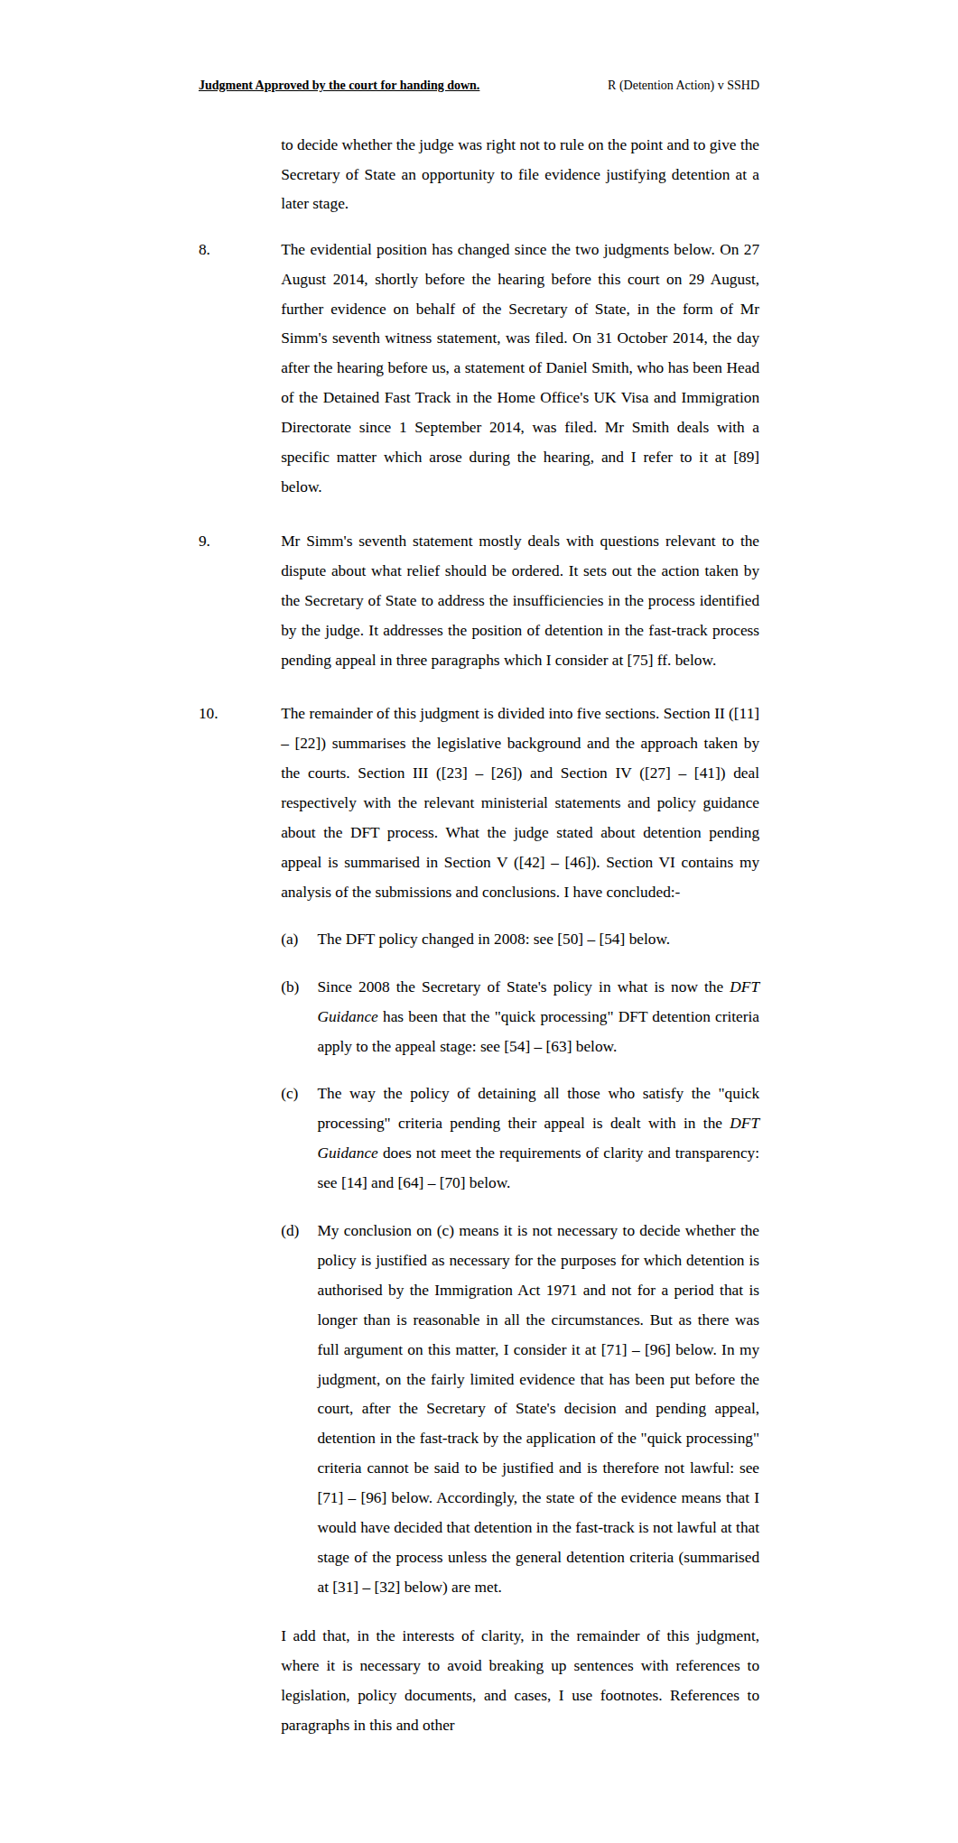Judgment Approved by the court for handing down. R (Detention Action) v SSHD
to decide whether the judge was right not to rule on the point and to give the Secretary of State an opportunity to file evidence justifying detention at a later stage.
8. The evidential position has changed since the two judgments below. On 27 August 2014, shortly before the hearing before this court on 29 August, further evidence on behalf of the Secretary of State, in the form of Mr Simm's seventh witness statement, was filed. On 31 October 2014, the day after the hearing before us, a statement of Daniel Smith, who has been Head of the Detained Fast Track in the Home Office's UK Visa and Immigration Directorate since 1 September 2014, was filed. Mr Smith deals with a specific matter which arose during the hearing, and I refer to it at [89] below.
9. Mr Simm's seventh statement mostly deals with questions relevant to the dispute about what relief should be ordered. It sets out the action taken by the Secretary of State to address the insufficiencies in the process identified by the judge. It addresses the position of detention in the fast-track process pending appeal in three paragraphs which I consider at [75] ff. below.
10. The remainder of this judgment is divided into five sections. Section II ([11] – [22]) summarises the legislative background and the approach taken by the courts. Section III ([23] – [26]) and Section IV ([27] – [41]) deal respectively with the relevant ministerial statements and policy guidance about the DFT process. What the judge stated about detention pending appeal is summarised in Section V ([42] – [46]). Section VI contains my analysis of the submissions and conclusions. I have concluded:-
(a) The DFT policy changed in 2008: see [50] – [54] below.
(b) Since 2008 the Secretary of State's policy in what is now the DFT Guidance has been that the "quick processing" DFT detention criteria apply to the appeal stage: see [54] – [63] below.
(c) The way the policy of detaining all those who satisfy the "quick processing" criteria pending their appeal is dealt with in the DFT Guidance does not meet the requirements of clarity and transparency: see [14] and [64] – [70] below.
(d) My conclusion on (c) means it is not necessary to decide whether the policy is justified as necessary for the purposes for which detention is authorised by the Immigration Act 1971 and not for a period that is longer than is reasonable in all the circumstances. But as there was full argument on this matter, I consider it at [71] – [96] below. In my judgment, on the fairly limited evidence that has been put before the court, after the Secretary of State's decision and pending appeal, detention in the fast-track by the application of the "quick processing" criteria cannot be said to be justified and is therefore not lawful: see [71] – [96] below. Accordingly, the state of the evidence means that I would have decided that detention in the fast-track is not lawful at that stage of the process unless the general detention criteria (summarised at [31] – [32] below) are met.
I add that, in the interests of clarity, in the remainder of this judgment, where it is necessary to avoid breaking up sentences with references to legislation, policy documents, and cases, I use footnotes. References to paragraphs in this and other